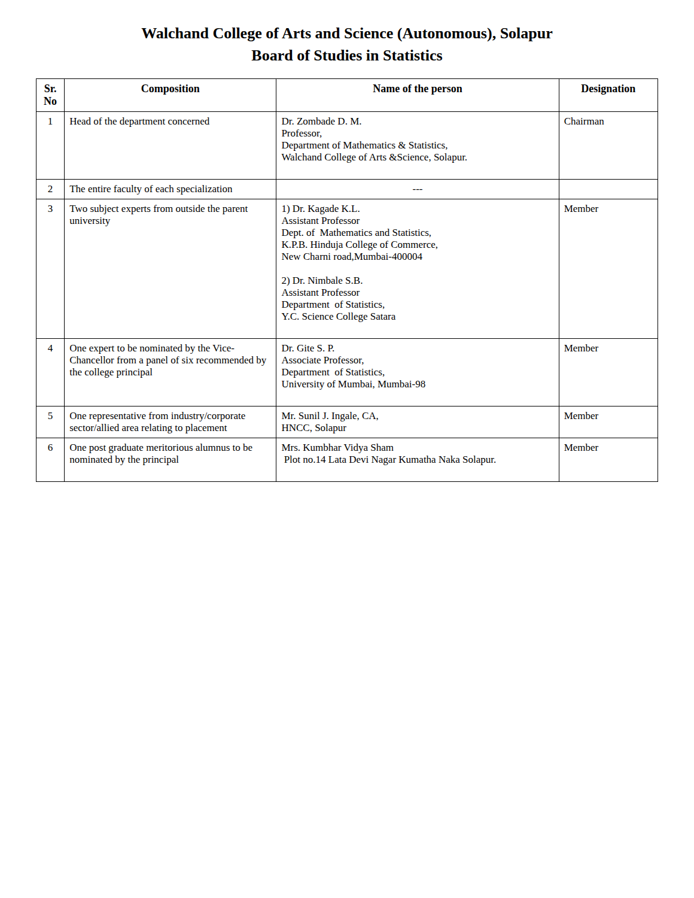Walchand College of Arts and Science (Autonomous), Solapur
Board of Studies in Statistics
| Sr. No | Composition | Name of the person | Designation |
| --- | --- | --- | --- |
| 1 | Head of the department concerned | Dr. Zombade D. M. Professor, Department of Mathematics & Statistics, Walchand College of Arts &Science, Solapur. | Chairman |
| 2 | The entire faculty of each specialization | --- | |
| 3 | Two subject experts from outside the parent university | 1) Dr. Kagade K.L. Assistant Professor Dept. of Mathematics and Statistics, K.P.B. Hinduja College of Commerce, New Charni road,Mumbai-400004 2) Dr. Nimbale S.B. Assistant Professor Department of Statistics, Y.C. Science College Satara | Member |
| 4 | One expert to be nominated by the Vice-Chancellor from a panel of six recommended by the college principal | Dr. Gite S. P. Associate Professor, Department of Statistics, University of Mumbai, Mumbai-98 | Member |
| 5 | One representative from industry/corporate sector/allied area relating to placement | Mr. Sunil J. Ingale, CA, HNCC, Solapur | Member |
| 6 | One post graduate meritorious alumnus to be nominated by the principal | Mrs. Kumbhar Vidya Sham Plot no.14 Lata Devi Nagar Kumatha Naka Solapur. | Member |